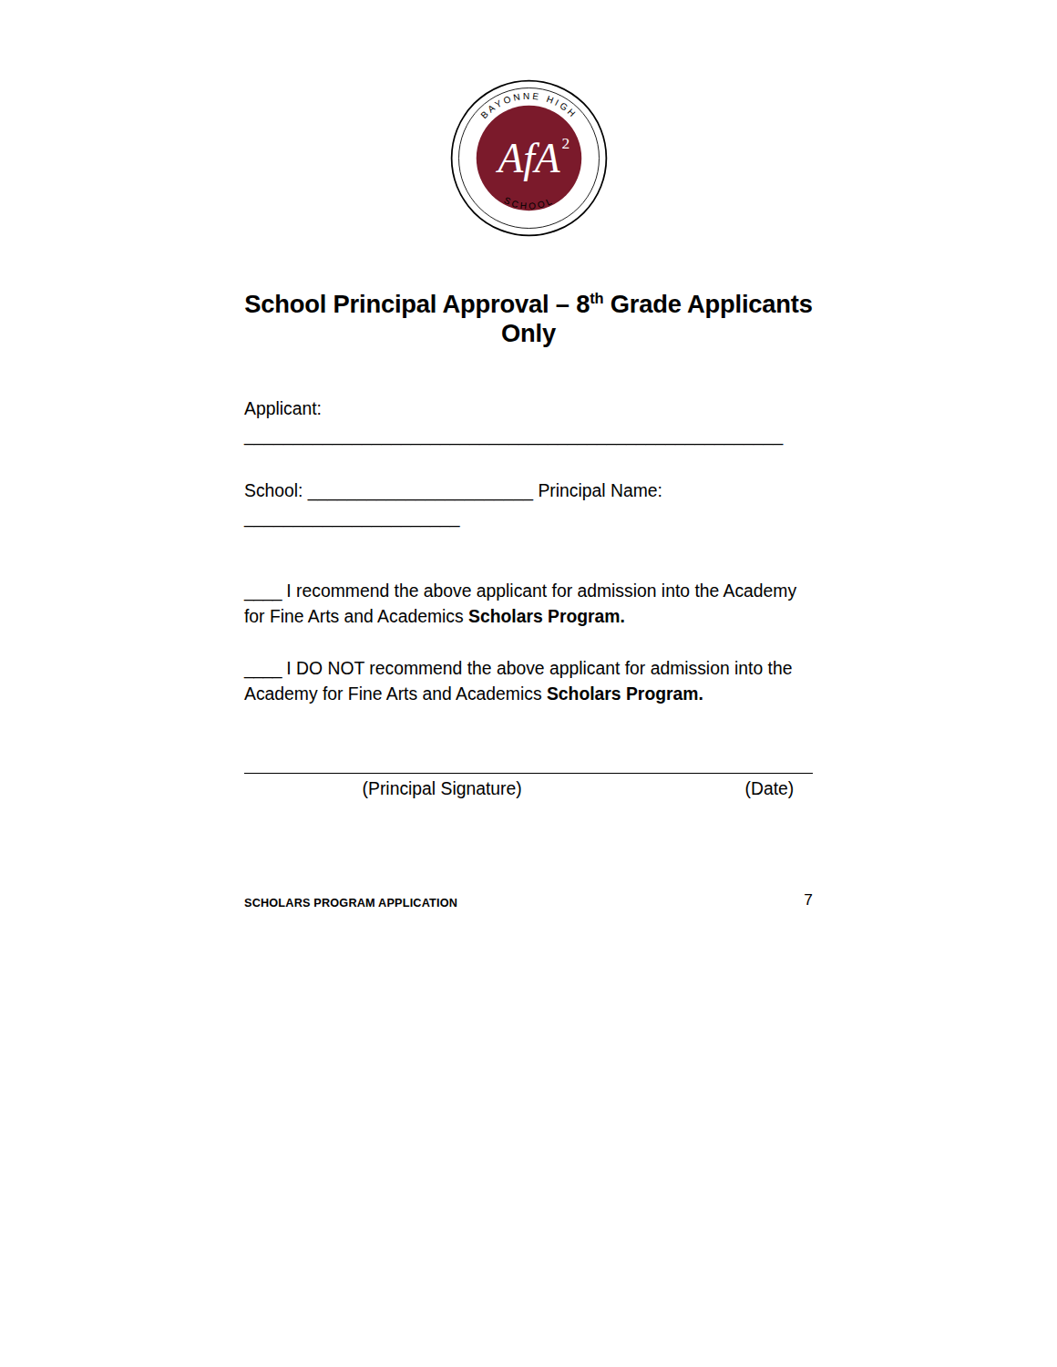BAYONNE HIGH SCHOOL AfA 2
School Principal Approval – 8th Grade Applicants Only
Applicant: _______________________________________________________
School: _______________________ Principal Name: ______________________
____ I recommend the above applicant for admission into the Academy for Fine Arts and Academics Scholars Program.
____ I DO NOT recommend the above applicant for admission into the Academy for Fine Arts and Academics Scholars Program.
(Principal Signature) (Date)
SCHOLARS PROGRAM APPLICATION 7